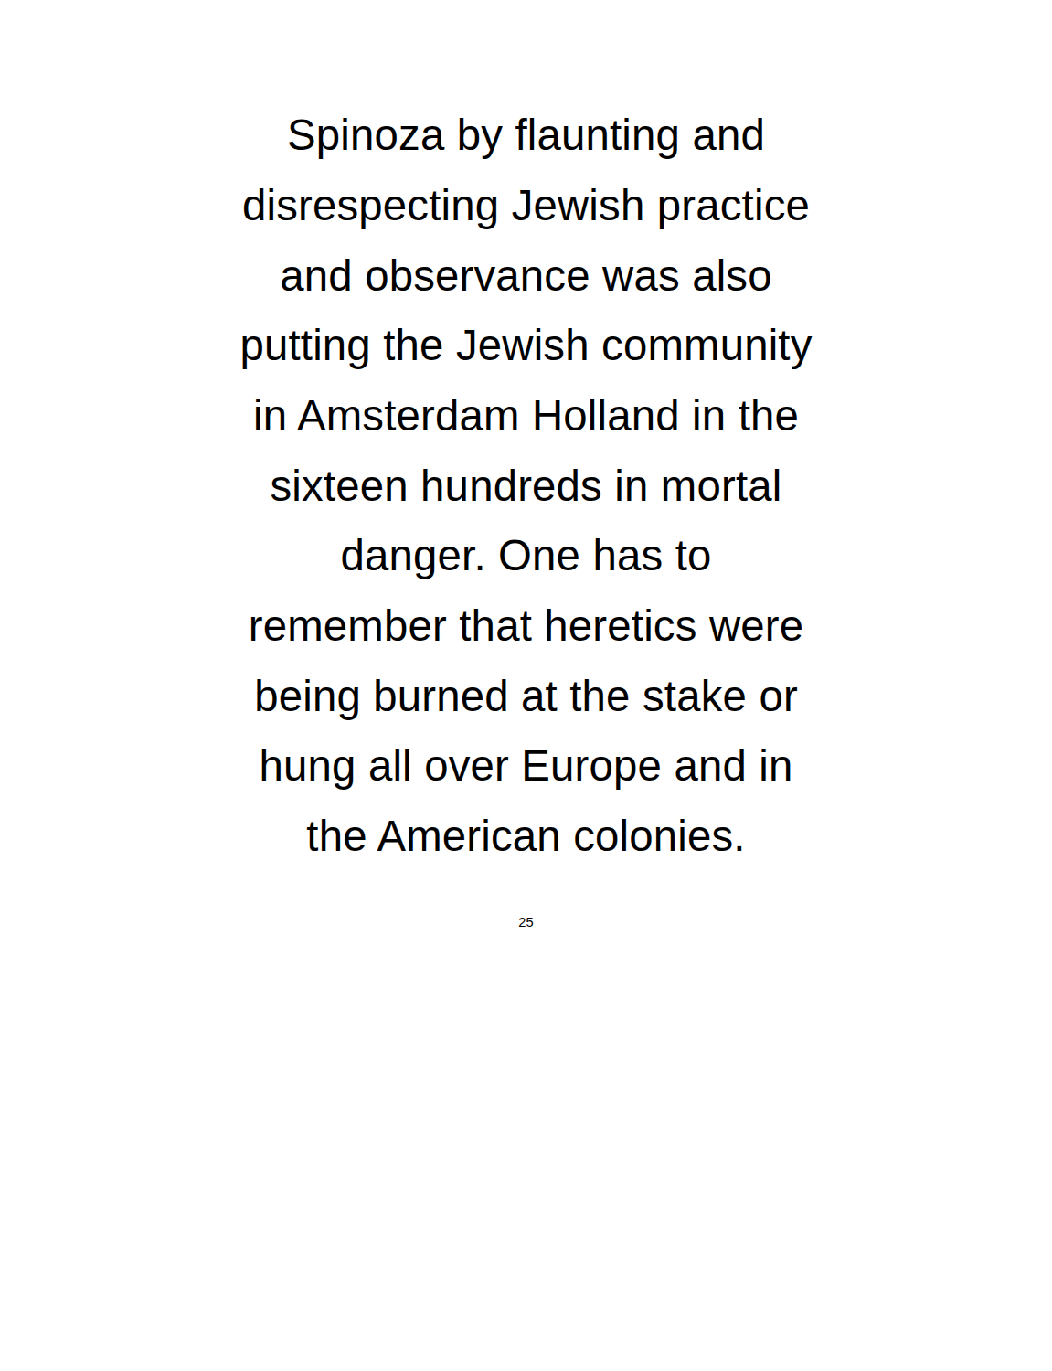Spinoza by flaunting and disrespecting Jewish practice and observance was also putting the Jewish community in Amsterdam Holland in the sixteen hundreds in mortal danger. One has to remember that heretics were being burned at the stake or hung all over Europe and in the American colonies.
25